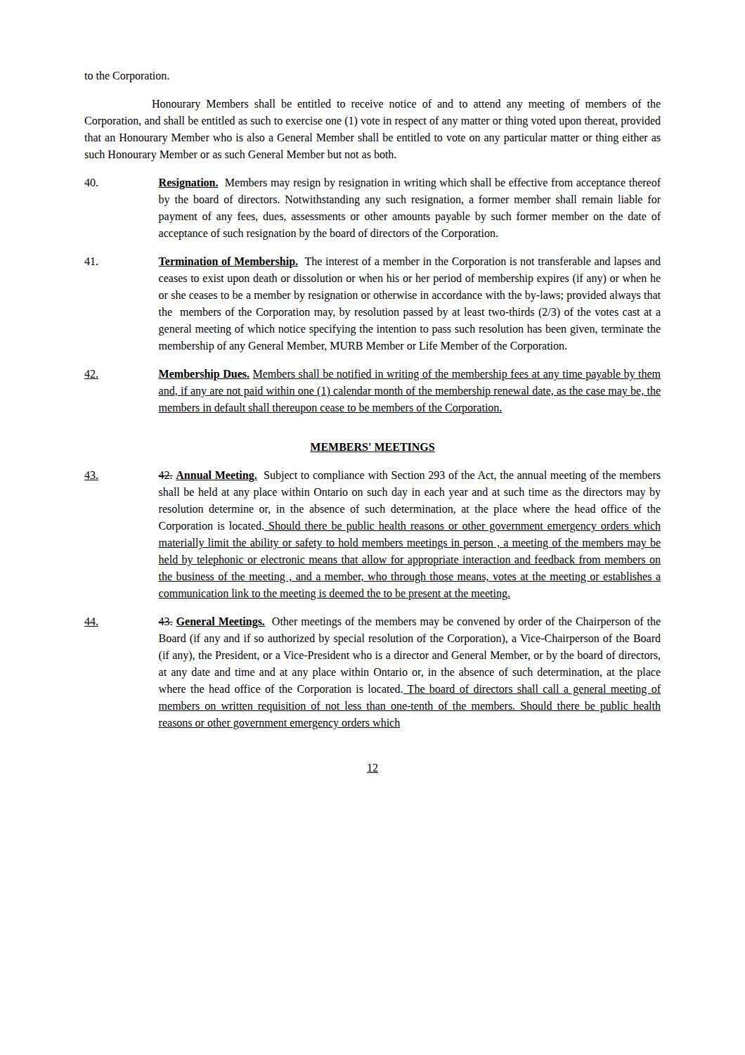to the Corporation.
Honourary Members shall be entitled to receive notice of and to attend any meeting of members of the Corporation, and shall be entitled as such to exercise one (1) vote in respect of any matter or thing voted upon thereat, provided that an Honourary Member who is also a General Member shall be entitled to vote on any particular matter or thing either as such Honourary Member or as such General Member but not as both.
40.
Resignation. Members may resign by resignation in writing which shall be effective from acceptance thereof by the board of directors. Notwithstanding any such resignation, a former member shall remain liable for payment of any fees, dues, assessments or other amounts payable by such former member on the date of acceptance of such resignation by the board of directors of the Corporation.
41.
Termination of Membership. The interest of a member in the Corporation is not transferable and lapses and ceases to exist upon death or dissolution or when his or her period of membership expires (if any) or when he or she ceases to be a member by resignation or otherwise in accordance with the by-laws; provided always that the members of the Corporation may, by resolution passed by at least two-thirds (2/3) of the votes cast at a general meeting of which notice specifying the intention to pass such resolution has been given, terminate the membership of any General Member, MURB Member or Life Member of the Corporation.
42.
Membership Dues. Members shall be notified in writing of the membership fees at any time payable by them and, if any are not paid within one (1) calendar month of the membership renewal date, as the case may be, the members in default shall thereupon cease to be members of the Corporation.
MEMBERS' MEETINGS
43.
42. Annual Meeting. Subject to compliance with Section 293 of the Act, the annual meeting of the members shall be held at any place within Ontario on such day in each year and at such time as the directors may by resolution determine or, in the absence of such determination, at the place where the head office of the Corporation is located. Should there be public health reasons or other government emergency orders which materially limit the ability or safety to hold members meetings in person , a meeting of the members may be held by telephonic or electronic means that allow for appropriate interaction and feedback from members on the business of the meeting , and a member, who through those means, votes at the meeting or establishes a communication link to the meeting is deemed the to be present at the meeting.
44.
43. General Meetings. Other meetings of the members may be convened by order of the Chairperson of the Board (if any and if so authorized by special resolution of the Corporation), a Vice-Chairperson of the Board (if any), the President, or a Vice-President who is a director and General Member, or by the board of directors, at any date and time and at any place within Ontario or, in the absence of such determination, at the place where the head office of the Corporation is located. The board of directors shall call a general meeting of members on written requisition of not less than one-tenth of the members. Should there be public health reasons or other government emergency orders which
12